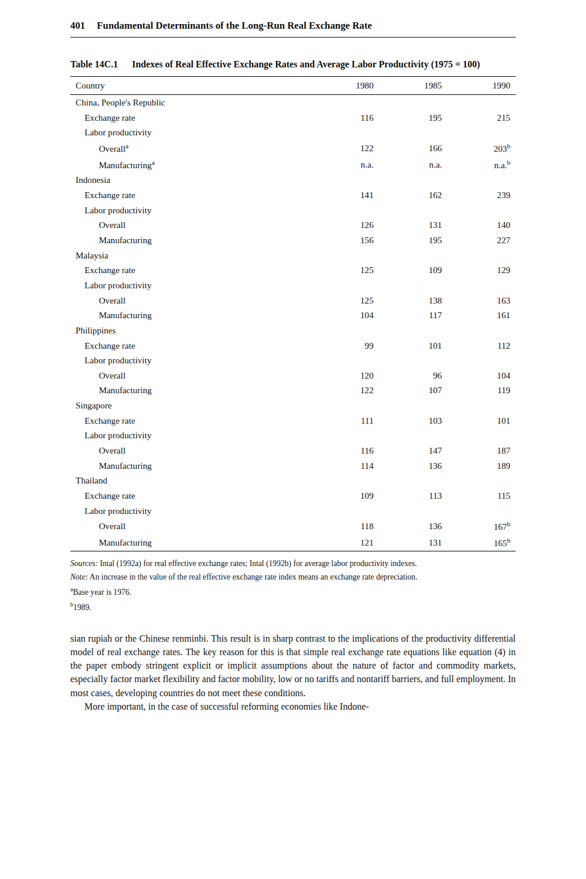401 Fundamental Determinants of the Long-Run Real Exchange Rate
Table 14C.1 Indexes of Real Effective Exchange Rates and Average Labor Productivity (1975 = 100)
| Country | 1980 | 1985 | 1990 |
| --- | --- | --- | --- |
| China, People's Republic | | | |
| Exchange rate | 116 | 195 | 215 |
| Labor productivity | | | |
| Overall a | 122 | 166 | 203 b |
| Manufacturing a | n.a. | n.a. | n.a. b |
| Indonesia | | | |
| Exchange rate | 141 | 162 | 239 |
| Labor productivity | | | |
| Overall | 126 | 131 | 140 |
| Manufacturing | 156 | 195 | 227 |
| Malaysia | | | |
| Exchange rate | 125 | 109 | 129 |
| Labor productivity | | | |
| Overall | 125 | 138 | 163 |
| Manufacturing | 104 | 117 | 161 |
| Philippines | | | |
| Exchange rate | 99 | 101 | 112 |
| Labor productivity | | | |
| Overall | 120 | 96 | 104 |
| Manufacturing | 122 | 107 | 119 |
| Singapore | | | |
| Exchange rate | 111 | 103 | 101 |
| Labor productivity | | | |
| Overall | 116 | 147 | 187 |
| Manufacturing | 114 | 136 | 189 |
| Thailand | | | |
| Exchange rate | 109 | 113 | 115 |
| Labor productivity | | | |
| Overall | 118 | 136 | 167 b |
| Manufacturing | 121 | 131 | 165 b |
Sources: Intal (1992a) for real effective exchange rates; Intal (1992b) for average labor productivity indexes.
Note: An increase in the value of the real effective exchange rate index means an exchange rate depreciation.
aBase year is 1976.
b1989.
sian rupiah or the Chinese renminbi. This result is in sharp contrast to the implications of the productivity differential model of real exchange rates. The key reason for this is that simple real exchange rate equations like equation (4) in the paper embody stringent explicit or implicit assumptions about the nature of factor and commodity markets, especially factor market flexibility and factor mobility, low or no tariffs and nontariff barriers, and full employment. In most cases, developing countries do not meet these conditions.
More important, in the case of successful reforming economies like Indone-